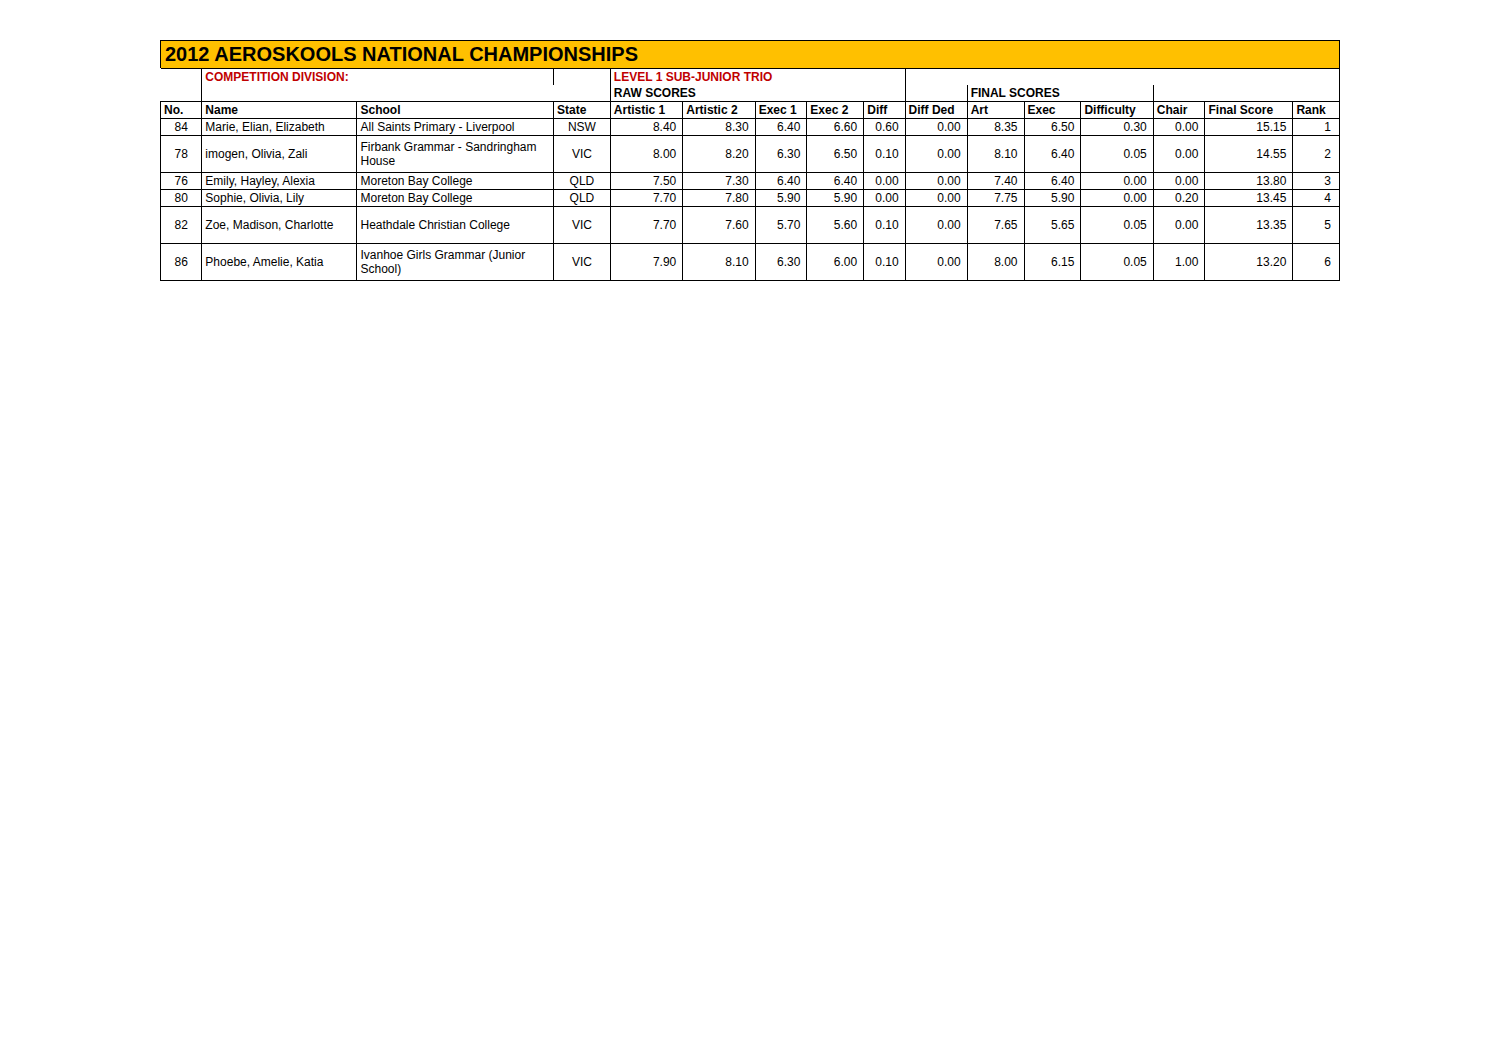2012 AEROSKOOLS NATIONAL CHAMPIONSHIPS
| | COMPETITION DIVISION: | | LEVEL 1 SUB-JUNIOR TRIO | | | | | | | |
| | | | | RAW SCORES | | FINAL SCORES | | | |
| No. | Name | School | State | Artistic 1 | Artistic 2 | Exec 1 | Exec 2 | Diff | Diff Ded | Art | Exec | Difficulty | Chair | Final Score | Rank |
| 84 | Marie, Elian, Elizabeth | All Saints Primary - Liverpool | NSW | 8.40 | 8.30 | 6.40 | 6.60 | 0.60 | 0.00 | 8.35 | 6.50 | 0.30 | 0.00 | 15.15 | 1 |
| 78 | imogen, Olivia, Zali | Firbank Grammar - Sandringham House | VIC | 8.00 | 8.20 | 6.30 | 6.50 | 0.10 | 0.00 | 8.10 | 6.40 | 0.05 | 0.00 | 14.55 | 2 |
| 76 | Emily, Hayley, Alexia | Moreton Bay College | QLD | 7.50 | 7.30 | 6.40 | 6.40 | 0.00 | 0.00 | 7.40 | 6.40 | 0.00 | 0.00 | 13.80 | 3 |
| 80 | Sophie, Olivia, Lily | Moreton Bay College | QLD | 7.70 | 7.80 | 5.90 | 5.90 | 0.00 | 0.00 | 7.75 | 5.90 | 0.00 | 0.20 | 13.45 | 4 |
| 82 | Zoe, Madison, Charlotte | Heathdale Christian College | VIC | 7.70 | 7.60 | 5.70 | 5.60 | 0.10 | 0.00 | 7.65 | 5.65 | 0.05 | 0.00 | 13.35 | 5 |
| 86 | Phoebe, Amelie, Katia | Ivanhoe Girls Grammar (Junior School) | VIC | 7.90 | 8.10 | 6.30 | 6.00 | 0.10 | 0.00 | 8.00 | 6.15 | 0.05 | 1.00 | 13.20 | 6 |